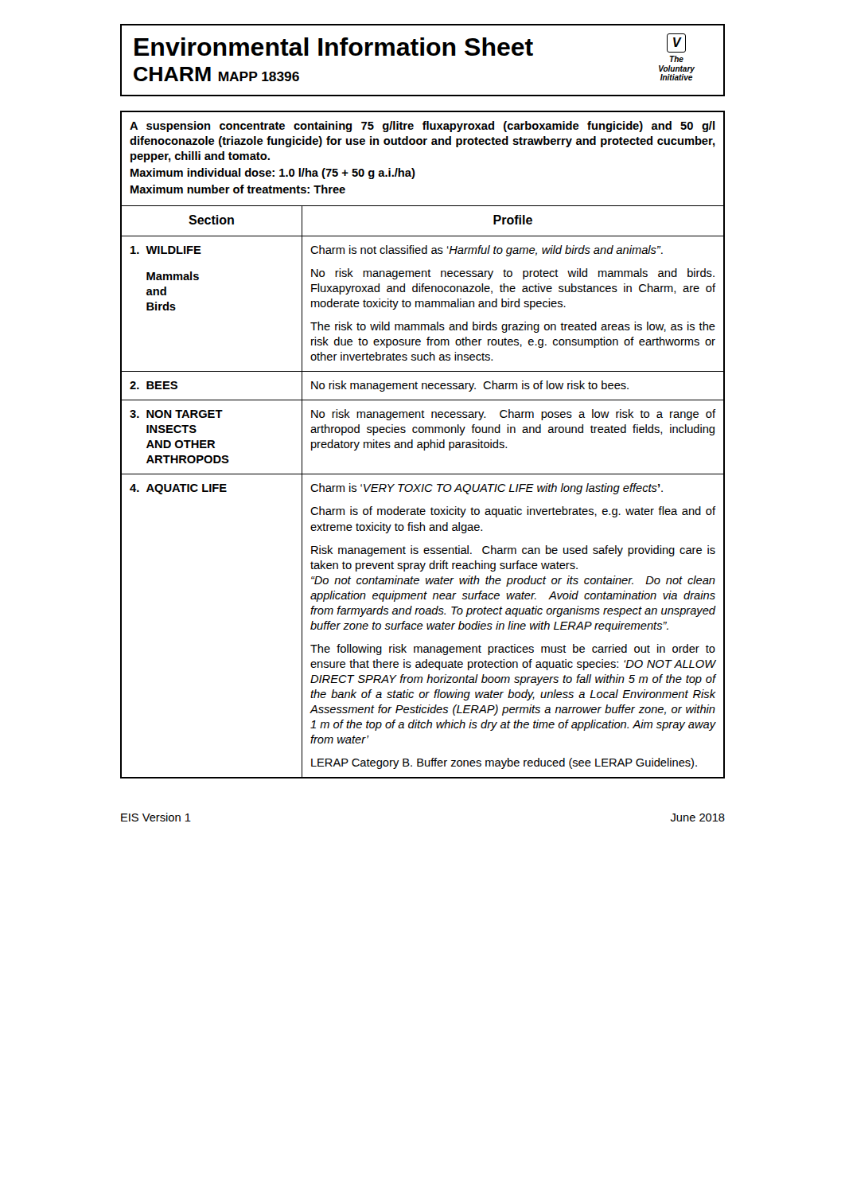Environmental Information Sheet
CHARM MAPP 18396
V
The
Voluntary
Initiative
| A suspension concentrate containing 75 g/litre fluxapyroxad (carboxamide fungicide) and 50 g/l difenoconazole (triazole fungicide) for use in outdoor and protected strawberry and protected cucumber, pepper, chilli and tomato. Maximum individual dose: 1.0 l/ha (75 + 50 g a.i./ha) Maximum number of treatments: Three |
| Section | Profile |
| 1. WILDLIFE Mammals and Birds | Charm is not classified as ‘ Harmful to game, wild birds and animals” . No risk management necessary to protect wild mammals and birds. Fluxapyroxad and difenoconazole, the active substances in Charm, are of moderate toxicity to mammalian and bird species. The risk to wild mammals and birds grazing on treated areas is low, as is the risk due to exposure from other routes, e.g. consumption of earthworms or other invertebrates such as insects. |
| 2. BEES | No risk management necessary. Charm is of low risk to bees. |
| 3. NON TARGET INSECTS AND OTHER ARTHROPODS | No risk management necessary. Charm poses a low risk to a range of arthropod species commonly found in and around treated fields, including predatory mites and aphid parasitoids. |
| 4. AQUATIC LIFE | Charm is ‘ VERY TOXIC TO AQUATIC LIFE with long lasting effects ’ . Charm is of moderate toxicity to aquatic invertebrates, e.g. water flea and of extreme toxicity to fish and algae. Risk management is essential. Charm can be used safely providing care is taken to prevent spray drift reaching surface waters. “Do not contaminate water with the product or its container. Do not clean application equipment near surface water. Avoid contamination via drains from farmyards and roads. To protect aquatic organisms respect an unsprayed buffer zone to surface water bodies in line with LERAP requirements”. The following risk management practices must be carried out in order to ensure that there is adequate protection of aquatic species: ‘DO NOT ALLOW DIRECT SPRAY from horizontal boom sprayers to fall within 5 m of the top of the bank of a static or flowing water body, unless a Local Environment Risk Assessment for Pesticides (LERAP) permits a narrower buffer zone, or within 1 m of the top of a ditch which is dry at the time of application. Aim spray away from water’ LERAP Category B. Buffer zones maybe reduced (see LERAP Guidelines). |
EIS Version 1 June 2018